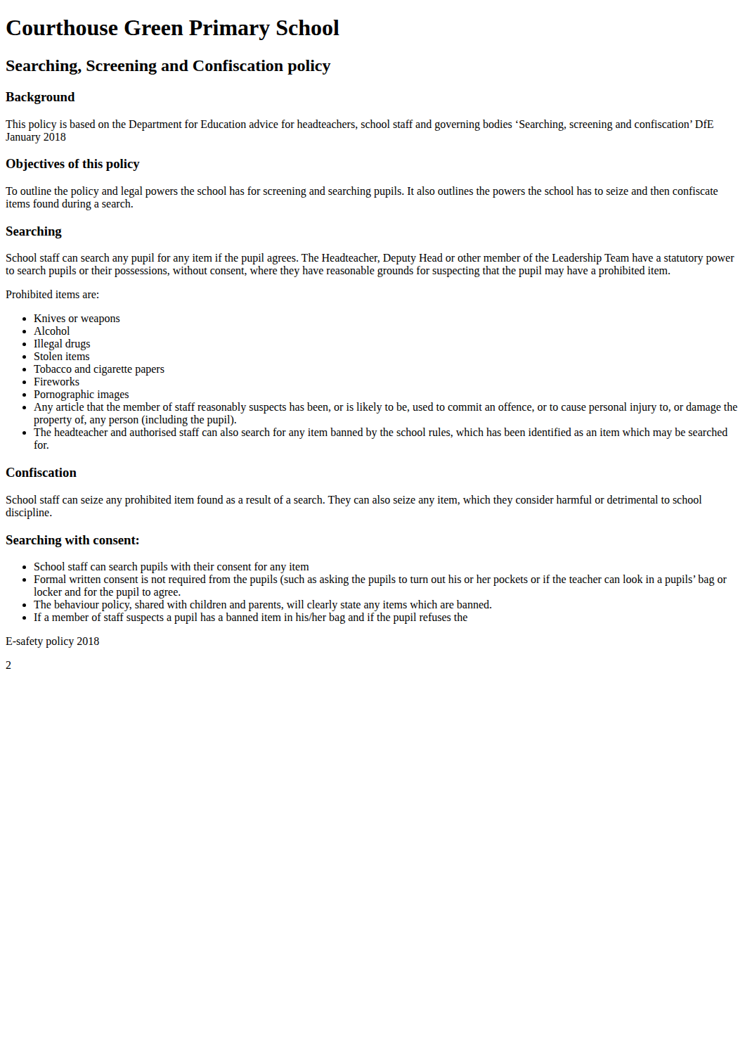Courthouse Green Primary School
Searching, Screening and Confiscation policy
Background
This policy is based on the Department for Education advice for headteachers, school staff and governing bodies ‘Searching, screening and confiscation’ DfE January 2018
Objectives of this policy
To outline the policy and legal powers the school has for screening and searching pupils. It also outlines the powers the school has to seize and then confiscate items found during a search.
Searching
School staff can search any pupil for any item if the pupil agrees. The Headteacher, Deputy Head or other member of the Leadership Team have a statutory power to search pupils or their possessions, without consent, where they have reasonable grounds for suspecting that the pupil may have a prohibited item.
Prohibited items are:
Knives or weapons
Alcohol
Illegal drugs
Stolen items
Tobacco and cigarette papers
Fireworks
Pornographic images
Any article that the member of staff reasonably suspects has been, or is likely to be, used to commit an offence, or to cause personal injury to, or damage the property of, any person (including the pupil).
The headteacher and authorised staff can also search for any item banned by the school rules, which has been identified as an item which may be searched for.
Confiscation
School staff can seize any prohibited item found as a result of a search. They can also seize any item, which they consider harmful or detrimental to school discipline.
Searching with consent:
School staff can search pupils with their consent for any item
Formal written consent is not required from the pupils (such as asking the pupils to turn out his or her pockets or if the teacher can look in a pupils’ bag or locker and for the pupil to agree.
The behaviour policy, shared with children and parents, will clearly state any items which are banned.
If a member of staff suspects a pupil has a banned item in his/her bag and if the pupil refuses the
E-safety policy 2018
2